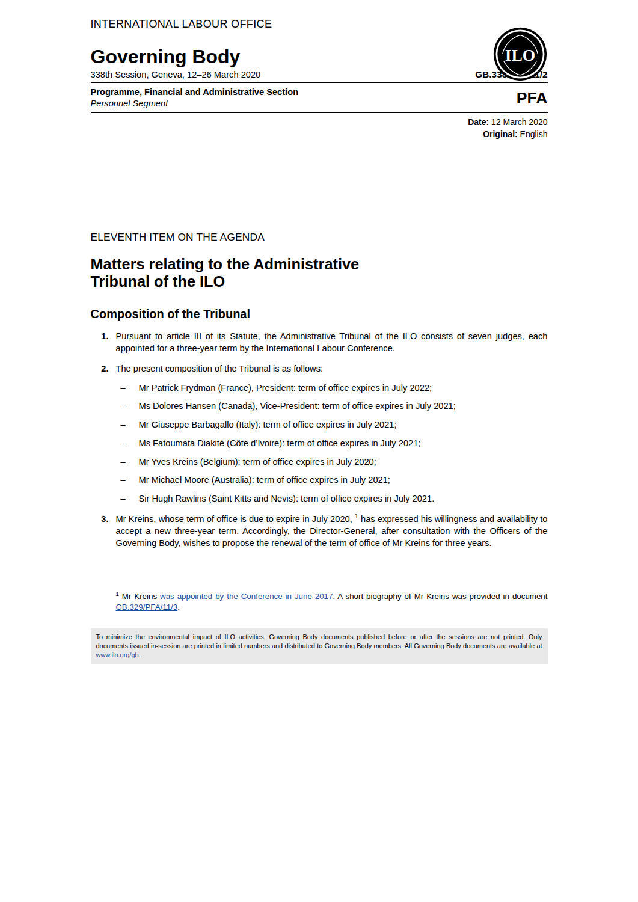INTERNATIONAL LABOUR OFFICE
ILO
Governing Body
338th Session, Geneva, 12–26 March 2020 GB.338/PFA/11/2
Programme, Financial and Administrative Section
Personnel Segment
PFA
Date: 12 March 2020
Original: English
ELEVENTH ITEM ON THE AGENDA
Matters relating to the Administrative
Tribunal of the ILO
Composition of the Tribunal
Pursuant to article III of its Statute, the Administrative Tribunal of the ILO consists of seven judges, each appointed for a three-year term by the International Labour Conference.
The present composition of the Tribunal is as follows:
Mr Patrick Frydman (France), President: term of office expires in July 2022;
Ms Dolores Hansen (Canada), Vice-President: term of office expires in July 2021;
Mr Giuseppe Barbagallo (Italy): term of office expires in July 2021;
Ms Fatoumata Diakité (Côte d’Ivoire): term of office expires in July 2021;
Mr Yves Kreins (Belgium): term of office expires in July 2020;
Mr Michael Moore (Australia): term of office expires in July 2021;
Sir Hugh Rawlins (Saint Kitts and Nevis): term of office expires in July 2021.
Mr Kreins, whose term of office is due to expire in July 2020, 1 has expressed his willingness and availability to accept a new three-year term. Accordingly, the Director-General, after consultation with the Officers of the Governing Body, wishes to propose the renewal of the term of office of Mr Kreins for three years.
1 Mr Kreins was appointed by the Conference in June 2017. A short biography of Mr Kreins was provided in document GB.329/PFA/11/3.
To minimize the environmental impact of ILO activities, Governing Body documents published before or after the sessions are not printed. Only documents issued in-session are printed in limited numbers and distributed to Governing Body members. All Governing Body documents are available at www.ilo.org/gb.